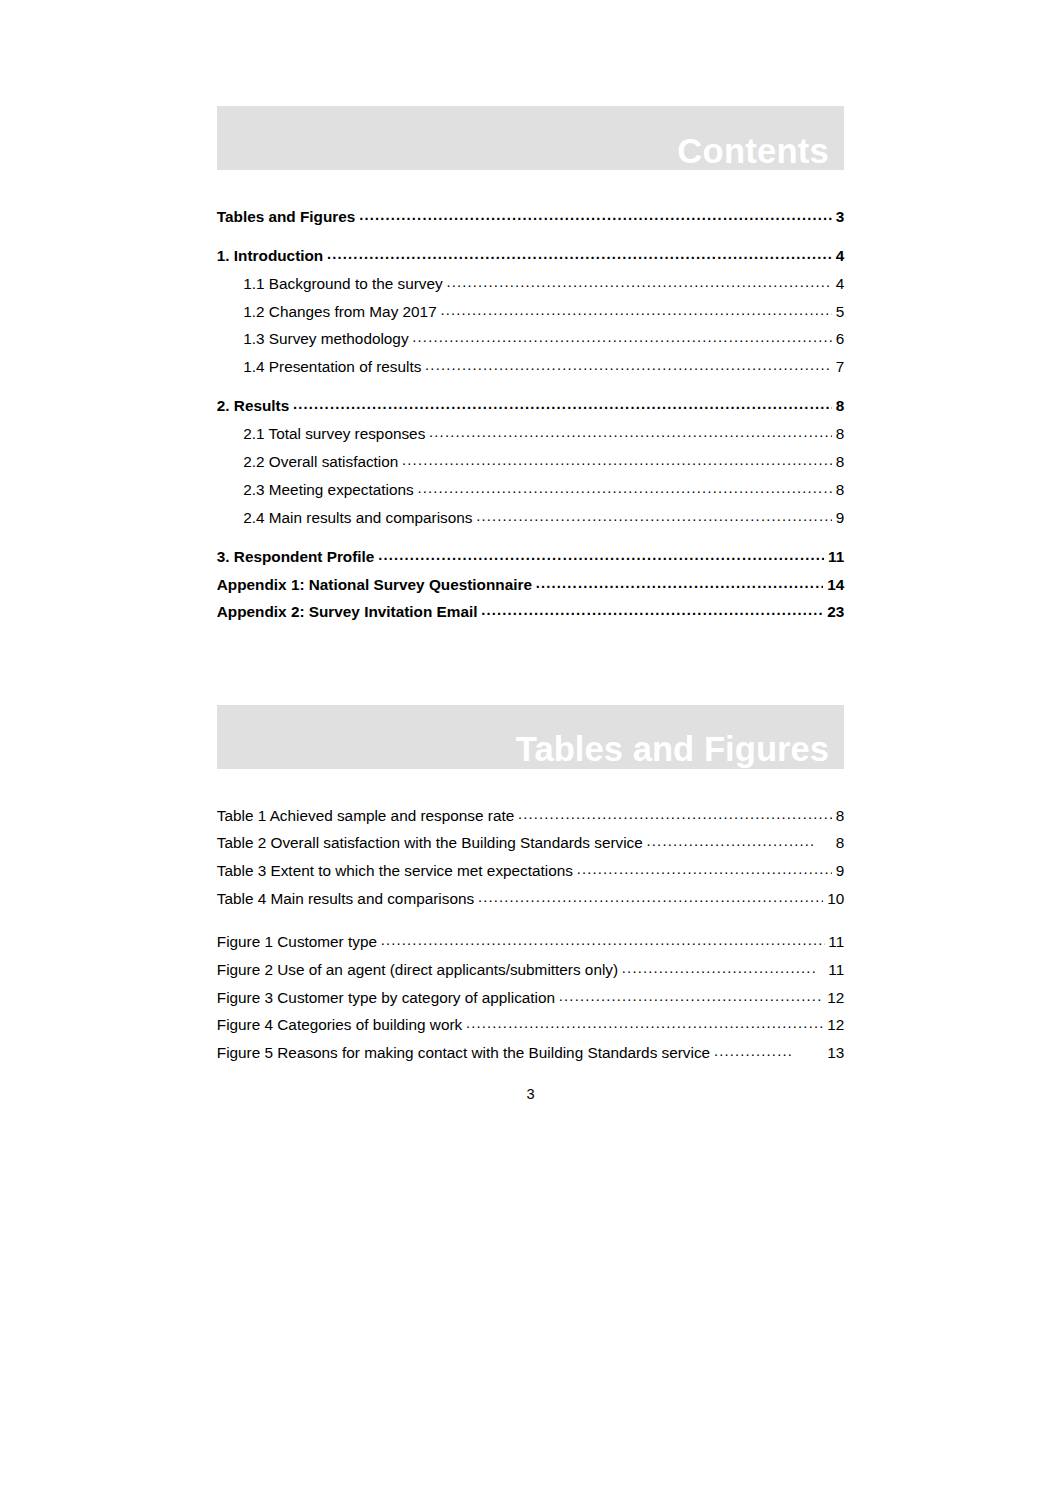Contents
Tables and Figures.................................................................................................. 3
1. Introduction......................................................................................................... 4
1.1 Background to the survey................................................................................. 4
1.2 Changes from May 2017................................................................................... 5
1.3 Survey methodology......................................................................................... 6
1.4 Presentation of results....................................................................................... 7
2. Results.................................................................................................................. 8
2.1 Total survey responses....................................................................................... 8
2.2 Overall satisfaction............................................................................................. 8
2.3 Meeting expectations......................................................................................... 8
2.4 Main results and comparisons........................................................................... 9
3. Respondent Profile............................................................................................. 11
Appendix 1: National Survey Questionnaire......................................................... 14
Appendix 2: Survey Invitation Email....................................................................... 23
Tables and Figures
Table 1 Achieved sample and response rate............................................................. 8
Table 2 Overall satisfaction with the Building Standards service................................ 8
Table 3 Extent to which the service met expectations.................................................. 9
Table 4 Main results and comparisons....................................................................... 10
Figure 1 Customer type.............................................................................................. 11
Figure 2 Use of an agent (direct applicants/submitters only)..................................... 11
Figure 3 Customer type by category of application................................................... 12
Figure 4 Categories of building work.......................................................................... 12
Figure 5 Reasons for making contact with the Building Standards service............... 13
3